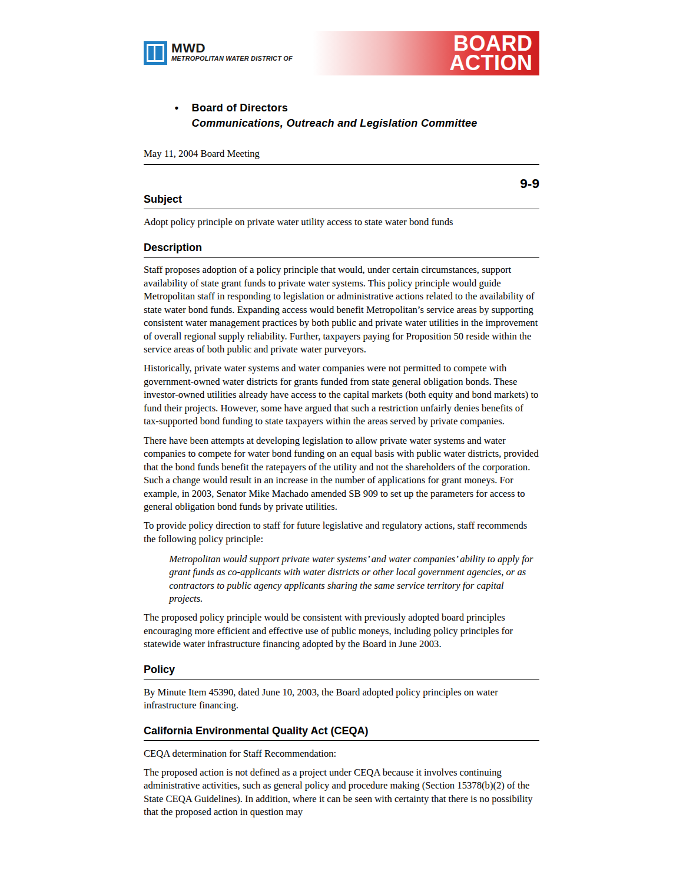MWD
METROPOLITAN WATER DISTRICT OF SOUTHERN CALIFORNIA
BOARD
ACTION
•
Board of Directors
Communications, Outreach and Legislation Committee
May 11, 2004 Board Meeting
9-9
Subject
Adopt policy principle on private water utility access to state water bond funds
Description
Staff proposes adoption of a policy principle that would, under certain circumstances, support availability of state grant funds to private water systems. This policy principle would guide Metropolitan staff in responding to legislation or administrative actions related to the availability of state water bond funds. Expanding access would benefit Metropolitan’s service areas by supporting consistent water management practices by both public and private water utilities in the improvement of overall regional supply reliability. Further, taxpayers paying for Proposition 50 reside within the service areas of both public and private water purveyors.
Historically, private water systems and water companies were not permitted to compete with government-owned water districts for grants funded from state general obligation bonds. These investor-owned utilities already have access to the capital markets (both equity and bond markets) to fund their projects. However, some have argued that such a restriction unfairly denies benefits of tax-supported bond funding to state taxpayers within the areas served by private companies.
There have been attempts at developing legislation to allow private water systems and water companies to compete for water bond funding on an equal basis with public water districts, provided that the bond funds benefit the ratepayers of the utility and not the shareholders of the corporation. Such a change would result in an increase in the number of applications for grant moneys. For example, in 2003, Senator Mike Machado amended SB 909 to set up the parameters for access to general obligation bond funds by private utilities.
To provide policy direction to staff for future legislative and regulatory actions, staff recommends the following policy principle:
Metropolitan would support private water systems’ and water companies’ ability to apply for grant funds as co-applicants with water districts or other local government agencies, or as contractors to public agency applicants sharing the same service territory for capital projects.
The proposed policy principle would be consistent with previously adopted board principles encouraging more efficient and effective use of public moneys, including policy principles for statewide water infrastructure financing adopted by the Board in June 2003.
Policy
By Minute Item 45390, dated June 10, 2003, the Board adopted policy principles on water infrastructure financing.
California Environmental Quality Act (CEQA)
CEQA determination for Staff Recommendation:
The proposed action is not defined as a project under CEQA because it involves continuing administrative activities, such as general policy and procedure making (Section 15378(b)(2) of the State CEQA Guidelines). In addition, where it can be seen with certainty that there is no possibility that the proposed action in question may